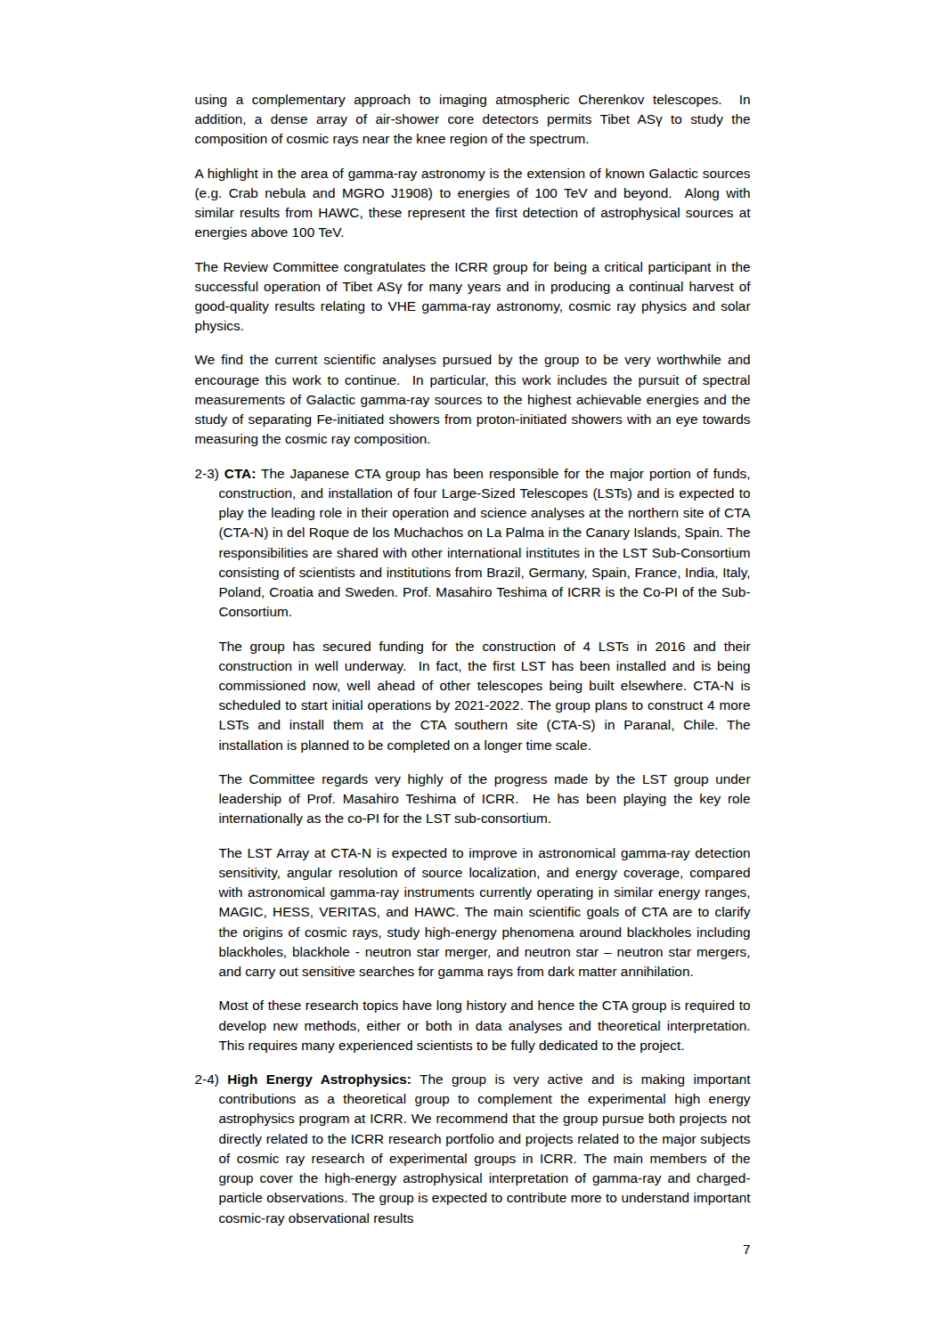using a complementary approach to imaging atmospheric Cherenkov telescopes. In addition, a dense array of air-shower core detectors permits Tibet ASγ to study the composition of cosmic rays near the knee region of the spectrum.
A highlight in the area of gamma-ray astronomy is the extension of known Galactic sources (e.g. Crab nebula and MGRO J1908) to energies of 100 TeV and beyond. Along with similar results from HAWC, these represent the first detection of astrophysical sources at energies above 100 TeV.
The Review Committee congratulates the ICRR group for being a critical participant in the successful operation of Tibet ASγ for many years and in producing a continual harvest of good-quality results relating to VHE gamma-ray astronomy, cosmic ray physics and solar physics.
We find the current scientific analyses pursued by the group to be very worthwhile and encourage this work to continue. In particular, this work includes the pursuit of spectral measurements of Galactic gamma-ray sources to the highest achievable energies and the study of separating Fe-initiated showers from proton-initiated showers with an eye towards measuring the cosmic ray composition.
2-3) CTA: The Japanese CTA group has been responsible for the major portion of funds, construction, and installation of four Large-Sized Telescopes (LSTs) and is expected to play the leading role in their operation and science analyses at the northern site of CTA (CTA-N) in del Roque de los Muchachos on La Palma in the Canary Islands, Spain. The responsibilities are shared with other international institutes in the LST Sub-Consortium consisting of scientists and institutions from Brazil, Germany, Spain, France, India, Italy, Poland, Croatia and Sweden. Prof. Masahiro Teshima of ICRR is the Co-PI of the Sub-Consortium.
The group has secured funding for the construction of 4 LSTs in 2016 and their construction in well underway. In fact, the first LST has been installed and is being commissioned now, well ahead of other telescopes being built elsewhere. CTA-N is scheduled to start initial operations by 2021-2022. The group plans to construct 4 more LSTs and install them at the CTA southern site (CTA-S) in Paranal, Chile. The installation is planned to be completed on a longer time scale.
The Committee regards very highly of the progress made by the LST group under leadership of Prof. Masahiro Teshima of ICRR. He has been playing the key role internationally as the co-PI for the LST sub-consortium.
The LST Array at CTA-N is expected to improve in astronomical gamma-ray detection sensitivity, angular resolution of source localization, and energy coverage, compared with astronomical gamma-ray instruments currently operating in similar energy ranges, MAGIC, HESS, VERITAS, and HAWC. The main scientific goals of CTA are to clarify the origins of cosmic rays, study high-energy phenomena around blackholes including blackholes, blackhole - neutron star merger, and neutron star – neutron star mergers, and carry out sensitive searches for gamma rays from dark matter annihilation.
Most of these research topics have long history and hence the CTA group is required to develop new methods, either or both in data analyses and theoretical interpretation. This requires many experienced scientists to be fully dedicated to the project.
2-4) High Energy Astrophysics: The group is very active and is making important contributions as a theoretical group to complement the experimental high energy astrophysics program at ICRR. We recommend that the group pursue both projects not directly related to the ICRR research portfolio and projects related to the major subjects of cosmic ray research of experimental groups in ICRR. The main members of the group cover the high-energy astrophysical interpretation of gamma-ray and charged-particle observations. The group is expected to contribute more to understand important cosmic-ray observational results
7